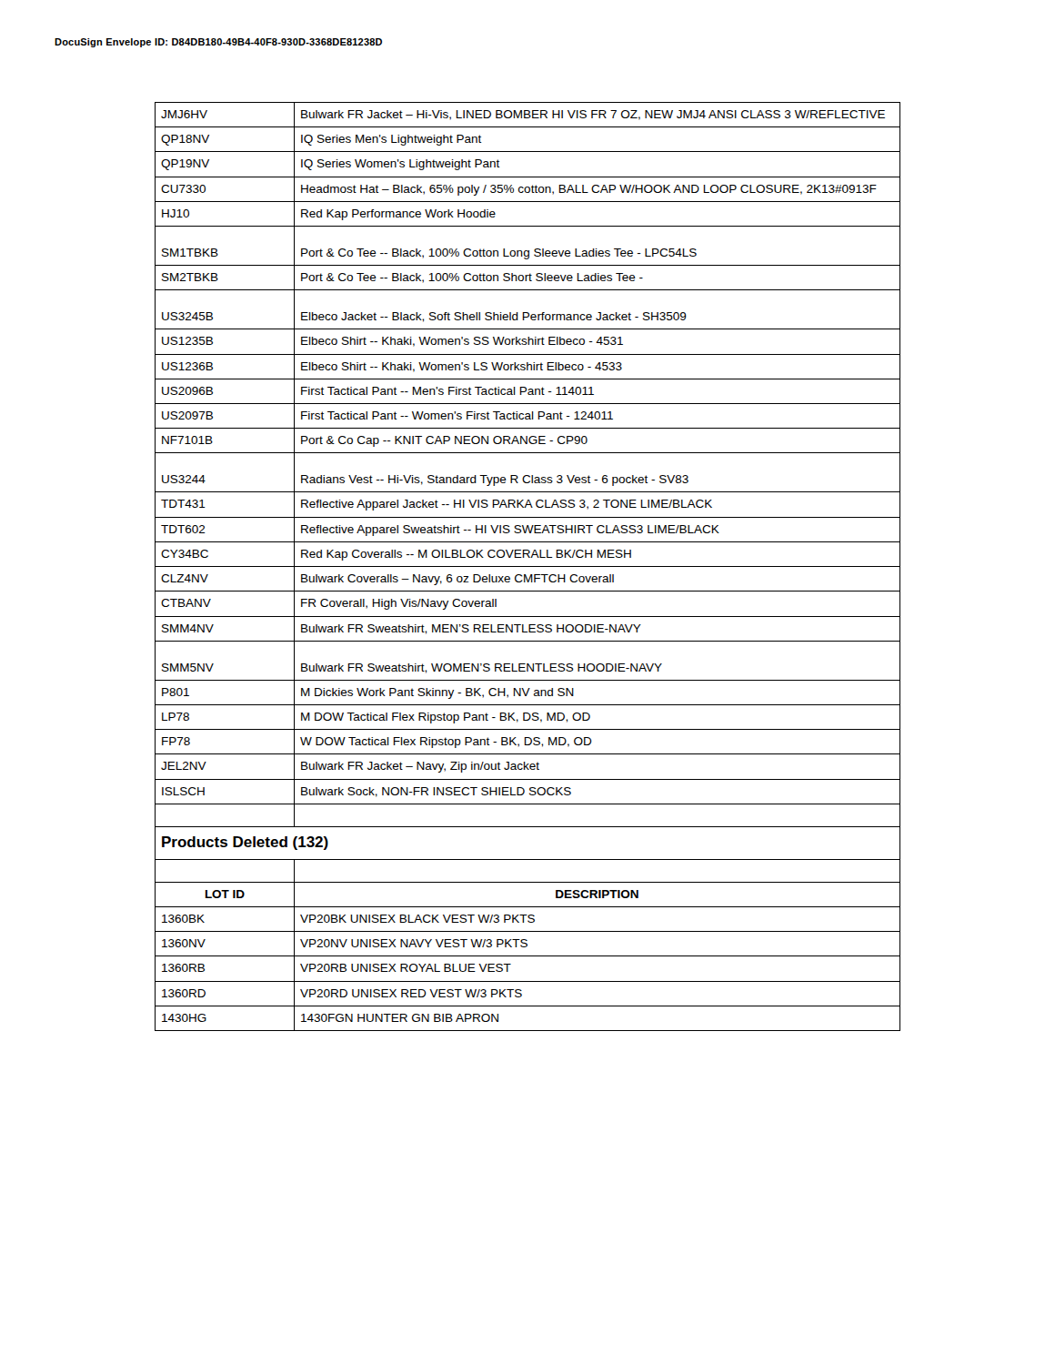DocuSign Envelope ID: D84DB180-49B4-40F8-930D-3368DE81238D
| JMJ6HV | Bulwark FR Jacket – Hi-Vis, LINED BOMBER HI VIS FR 7 OZ, NEW JMJ4 ANSI CLASS 3 W/REFLECTIVE |
| QP18NV | IQ Series Men's Lightweight Pant |
| QP19NV | IQ Series Women's Lightweight Pant |
| CU7330 | Headmost Hat – Black, 65% poly / 35% cotton, BALL CAP W/HOOK AND LOOP CLOSURE, 2K13#0913F |
| HJ10 | Red Kap Performance Work Hoodie |
| SM1TBKB | Port & Co Tee -- Black, 100% Cotton Long Sleeve Ladies Tee - LPC54LS |
| SM2TBKB | Port & Co Tee -- Black, 100% Cotton Short Sleeve Ladies Tee - |
| US3245B | Elbeco Jacket -- Black, Soft Shell Shield Performance Jacket - SH3509 |
| US1235B | Elbeco Shirt -- Khaki, Women's SS Workshirt Elbeco - 4531 |
| US1236B | Elbeco Shirt -- Khaki, Women's LS Workshirt Elbeco - 4533 |
| US2096B | First Tactical Pant -- Men's First Tactical Pant - 114011 |
| US2097B | First Tactical Pant -- Women's First Tactical Pant - 124011 |
| NF7101B | Port & Co Cap -- KNIT CAP NEON ORANGE - CP90 |
| US3244 | Radians Vest -- Hi-Vis, Standard Type R Class 3 Vest - 6 pocket - SV83 |
| TDT431 | Reflective Apparel Jacket -- HI VIS PARKA CLASS 3, 2 TONE LIME/BLACK |
| TDT602 | Reflective Apparel Sweatshirt -- HI VIS SWEATSHIRT CLASS3 LIME/BLACK |
| CY34BC | Red Kap Coveralls -- M OILBLOK COVERALL BK/CH MESH |
| CLZ4NV | Bulwark Coveralls – Navy, 6 oz Deluxe CMFTCH Coverall |
| CTBANV | FR Coverall, High Vis/Navy Coverall |
| SMM4NV | Bulwark FR Sweatshirt, MEN’S RELENTLESS HOODIE-NAVY |
| SMM5NV | Bulwark FR Sweatshirt, WOMEN’S RELENTLESS HOODIE-NAVY |
| P801 | M Dickies Work Pant Skinny - BK, CH, NV and SN |
| LP78 | M DOW Tactical Flex Ripstop Pant - BK, DS, MD, OD |
| FP78 | W DOW Tactical Flex Ripstop Pant - BK, DS, MD, OD |
| JEL2NV | Bulwark FR Jacket – Navy, Zip in/out Jacket |
| ISLSCH | Bulwark Sock, NON-FR INSECT SHIELD SOCKS |
| Products Deleted (132) |
| LOT ID | DESCRIPTION |
| 1360BK | VP20BK UNISEX BLACK VEST W/3 PKTS |
| 1360NV | VP20NV UNISEX NAVY VEST W/3 PKTS |
| 1360RB | VP20RB UNISEX ROYAL BLUE VEST |
| 1360RD | VP20RD UNISEX RED VEST W/3 PKTS |
| 1430HG | 1430FGN HUNTER GN BIB APRON |